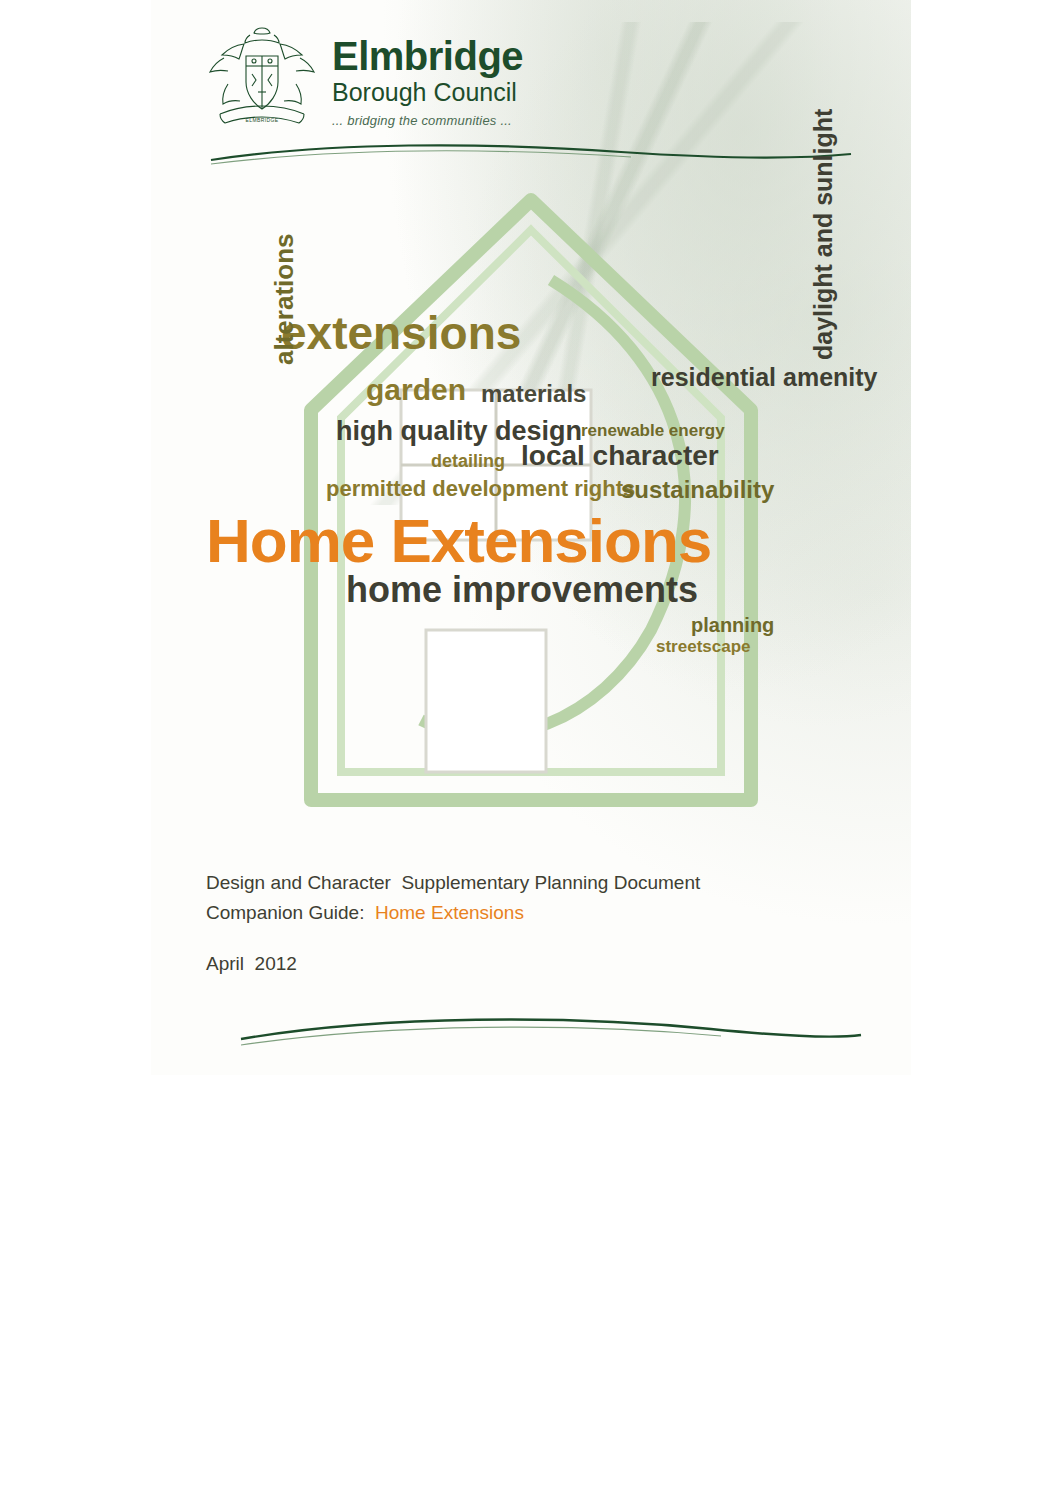ELMBRIDGE
Elmbridge
Borough Council
... bridging the communities ...
extensions alterations garden materials residential amenity high quality design renewable energy daylight and sunlight detailing local character permitted development rights sustainability Home Extensions home improvements planning streetscape
Design and Character Supplementary Planning Document
Companion Guide: Home Extensions
April 2012